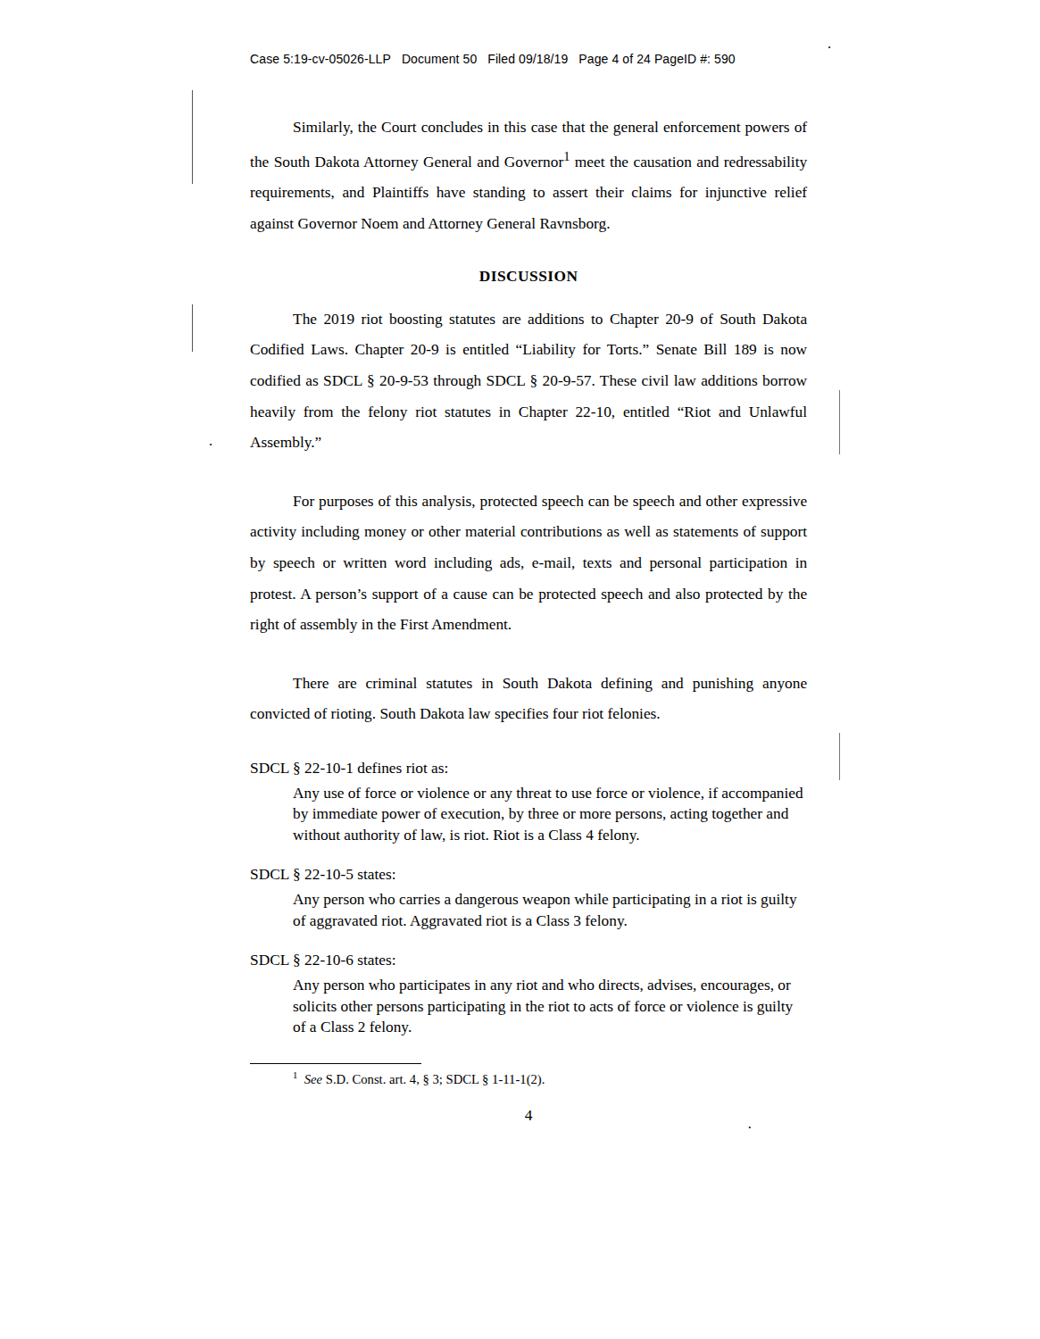.
.
.
Case 5:19-cv-05026-LLP Document 50 Filed 09/18/19 Page 4 of 24 PageID #: 590
Similarly, the Court concludes in this case that the general enforcement powers of the South Dakota Attorney General and Governor1 meet the causation and redressability requirements, and Plaintiffs have standing to assert their claims for injunctive relief against Governor Noem and Attorney General Ravnsborg.
DISCUSSION
The 2019 riot boosting statutes are additions to Chapter 20-9 of South Dakota Codified Laws. Chapter 20-9 is entitled “Liability for Torts.” Senate Bill 189 is now codified as SDCL § 20-9-53 through SDCL § 20-9-57. These civil law additions borrow heavily from the felony riot statutes in Chapter 22-10, entitled “Riot and Unlawful Assembly.”
For purposes of this analysis, protected speech can be speech and other expressive activity including money or other material contributions as well as statements of support by speech or written word including ads, e-mail, texts and personal participation in protest. A person’s support of a cause can be protected speech and also protected by the right of assembly in the First Amendment.
There are criminal statutes in South Dakota defining and punishing anyone convicted of rioting. South Dakota law specifies four riot felonies.
SDCL § 22-10-1 defines riot as:
Any use of force or violence or any threat to use force or violence, if accompanied by immediate power of execution, by three or more persons, acting together and without authority of law, is riot. Riot is a Class 4 felony.
SDCL § 22-10-5 states:
Any person who carries a dangerous weapon while participating in a riot is guilty of aggravated riot. Aggravated riot is a Class 3 felony.
SDCL § 22-10-6 states:
Any person who participates in any riot and who directs, advises, encourages, or solicits other persons participating in the riot to acts of force or violence is guilty of a Class 2 felony.
1 See S.D. Const. art. 4, § 3; SDCL § 1-11-1(2).
4